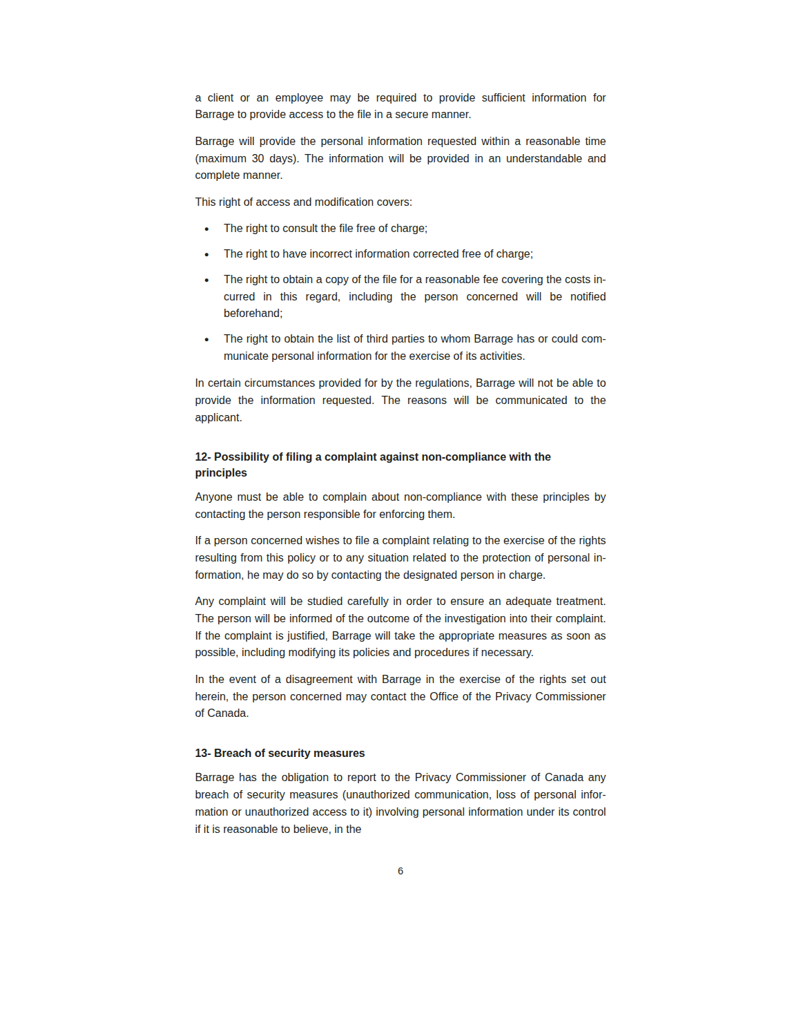a client or an employee may be required to provide sufficient information for Barrage to provide access to the file in a secure manner.
Barrage will provide the personal information requested within a reasonable time (maximum 30 days). The information will be provided in an understandable and complete manner.
This right of access and modification covers:
The right to consult the file free of charge;
The right to have incorrect information corrected free of charge;
The right to obtain a copy of the file for a reasonable fee covering the costs incurred in this regard, including the person concerned will be notified beforehand;
The right to obtain the list of third parties to whom Barrage has or could communicate personal information for the exercise of its activities.
In certain circumstances provided for by the regulations, Barrage will not be able to provide the information requested. The reasons will be communicated to the applicant.
12- Possibility of filing a complaint against non-compliance with the principles
Anyone must be able to complain about non-compliance with these principles by contacting the person responsible for enforcing them.
If a person concerned wishes to file a complaint relating to the exercise of the rights resulting from this policy or to any situation related to the protection of personal information, he may do so by contacting the designated person in charge.
Any complaint will be studied carefully in order to ensure an adequate treatment. The person will be informed of the outcome of the investigation into their complaint. If the complaint is justified, Barrage will take the appropriate measures as soon as possible, including modifying its policies and procedures if necessary.
In the event of a disagreement with Barrage in the exercise of the rights set out herein, the person concerned may contact the Office of the Privacy Commissioner of Canada.
13- Breach of security measures
Barrage has the obligation to report to the Privacy Commissioner of Canada any breach of security measures (unauthorized communication, loss of personal information or unauthorized access to it) involving personal information under its control if it is reasonable to believe, in the
6